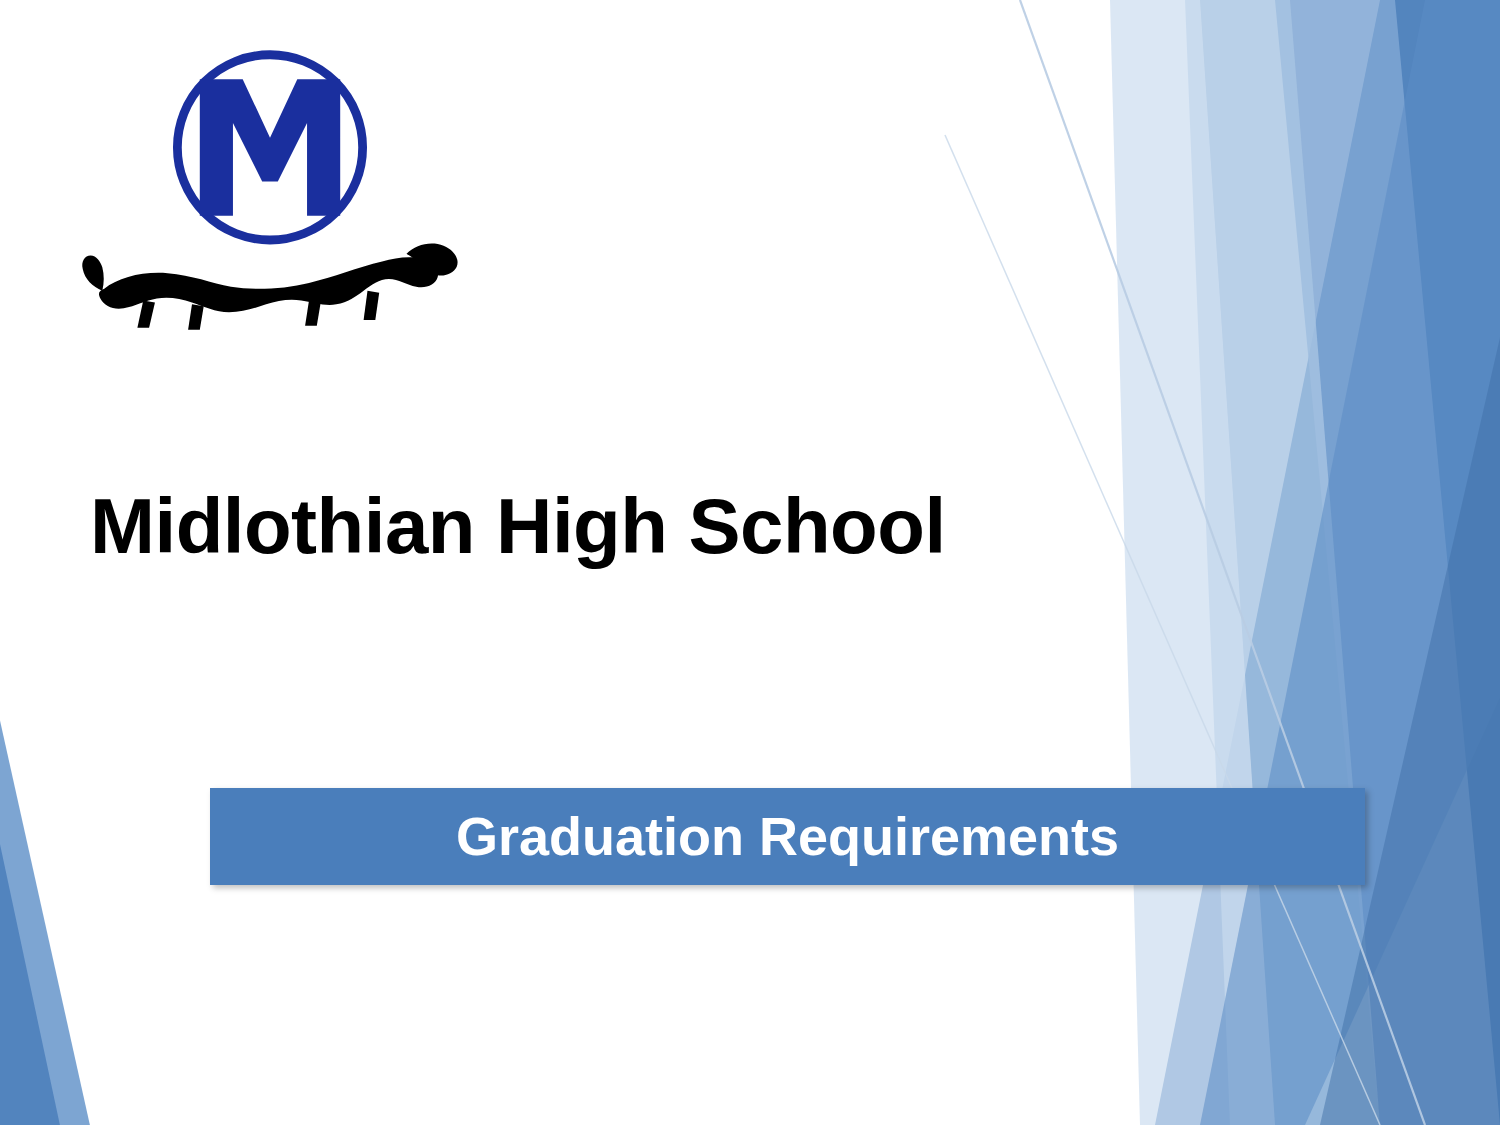Midlothian High School
Graduation Requirements